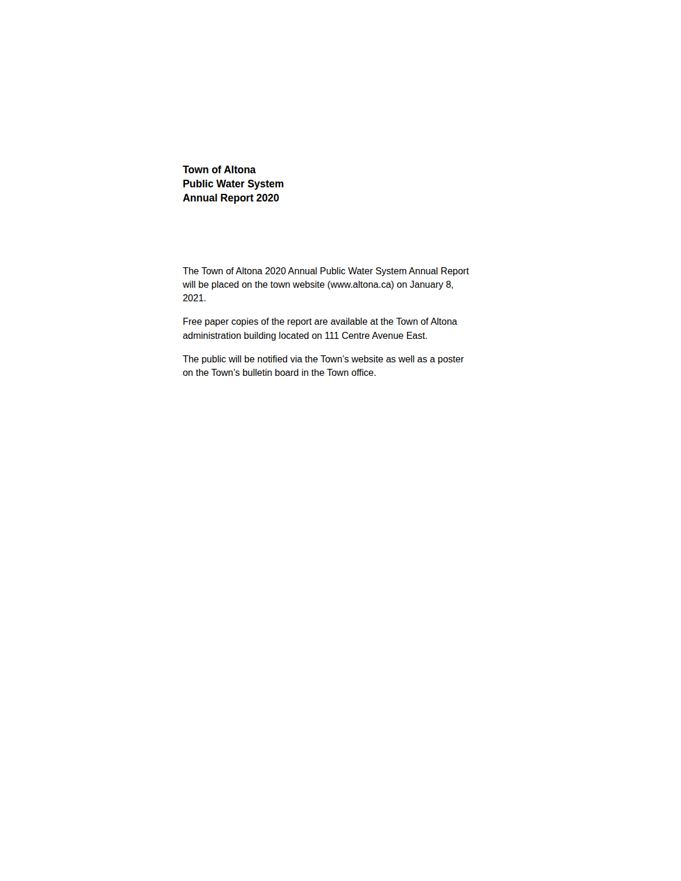Town of Altona
Public Water System
Annual Report 2020
The Town of Altona 2020 Annual Public Water System Annual Report will be placed on the town website (www.altona.ca) on January 8, 2021.
Free paper copies of the report are available at the Town of Altona administration building located on 111 Centre Avenue East.
The public will be notified via the Town’s website as well as a poster on the Town’s bulletin board in the Town office.